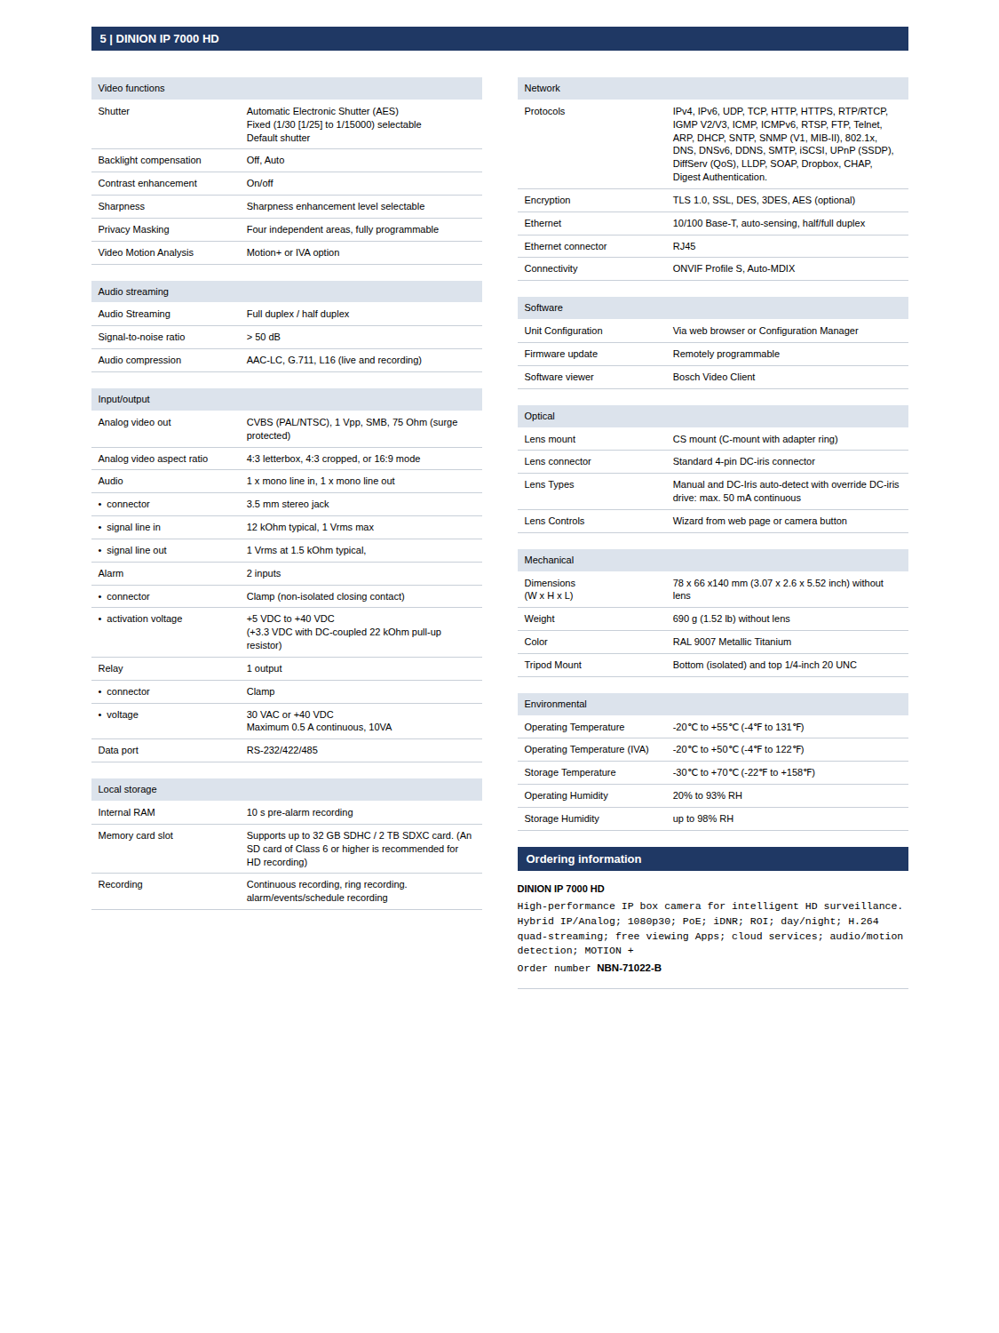5 | DINION IP 7000 HD
| Video functions |
| Shutter | Automatic Electronic Shutter (AES) Fixed (1/30 [1/25] to 1/15000) selectable Default shutter |
| Backlight compensation | Off, Auto |
| Contrast enhancement | On/off |
| Sharpness | Sharpness enhancement level selectable |
| Privacy Masking | Four independent areas, fully programmable |
| Video Motion Analysis | Motion+ or IVA option |
| Audio streaming |
| Audio Streaming | Full duplex / half duplex |
| Signal-to-noise ratio | > 50 dB |
| Audio compression | AAC-LC, G.711, L16 (live and recording) |
| Input/output |
| Analog video out | CVBS (PAL/NTSC), 1 Vpp, SMB, 75 Ohm (surge protected) |
| Analog video aspect ratio | 4:3 letterbox, 4:3 cropped, or 16:9 mode |
| Audio | 1 x mono line in, 1 x mono line out |
| connector | 3.5 mm stereo jack |
| signal line in | 12 kOhm typical, 1 Vrms max |
| signal line out | 1 Vrms at 1.5 kOhm typical, |
| Alarm | 2 inputs |
| connector | Clamp (non-isolated closing contact) |
| activation voltage | +5 VDC to +40 VDC (+3.3 VDC with DC-coupled 22 kOhm pull-up resistor) |
| Relay | 1 output |
| connector | Clamp |
| voltage | 30 VAC or +40 VDC Maximum 0.5 A continuous, 10VA |
| Data port | RS-232/422/485 |
| Local storage |
| Internal RAM | 10 s pre-alarm recording |
| Memory card slot | Supports up to 32 GB SDHC / 2 TB SDXC card. (An SD card of Class 6 or higher is recommended for HD recording) |
| Recording | Continuous recording, ring recording. alarm/events/schedule recording |
| Network |
| Protocols | IPv4, IPv6, UDP, TCP, HTTP, HTTPS, RTP/RTCP, IGMP V2/V3, ICMP, ICMPv6, RTSP, FTP, Telnet, ARP, DHCP, SNTP, SNMP (V1, MIB-II), 802.1x, DNS, DNSv6, DDNS, SMTP, iSCSI, UPnP (SSDP), DiffServ (QoS), LLDP, SOAP, Dropbox, CHAP, Digest Authentication. |
| Encryption | TLS 1.0, SSL, DES, 3DES, AES (optional) |
| Ethernet | 10/100 Base-T, auto-sensing, half/full duplex |
| Ethernet connector | RJ45 |
| Connectivity | ONVIF Profile S, Auto-MDIX |
| Software |
| Unit Configuration | Via web browser or Configuration Manager |
| Firmware update | Remotely programmable |
| Software viewer | Bosch Video Client |
| Optical |
| Lens mount | CS mount (C-mount with adapter ring) |
| Lens connector | Standard 4-pin DC-iris connector |
| Lens Types | Manual and DC-Iris auto-detect with override DC-iris drive: max. 50 mA continuous |
| Lens Controls | Wizard from web page or camera button |
| Mechanical |
| Dimensions (W x H x L) | 78 x 66 x140 mm (3.07 x 2.6 x 5.52 inch) without lens |
| Weight | 690 g (1.52 lb) without lens |
| Color | RAL 9007 Metallic Titanium |
| Tripod Mount | Bottom (isolated) and top 1/4-inch 20 UNC |
| Environmental |
| Operating Temperature | -20℃ to +55℃ (-4℉ to 131℉) |
| Operating Temperature (IVA) | -20℃ to +50℃ (-4℉ to 122℉) |
| Storage Temperature | -30℃ to +70℃ (-22℉ to +158℉) |
| Operating Humidity | 20% to 93% RH |
| Storage Humidity | up to 98% RH |
Ordering information
DINION IP 7000 HD
High-performance IP box camera for intelligent HD surveillance. Hybrid IP/Analog; 1080p30; PoE; iDNR; ROI; day/night; H.264 quad-streaming; free viewing Apps; cloud services; audio/motion detection; MOTION +
Order number NBN-71022-B